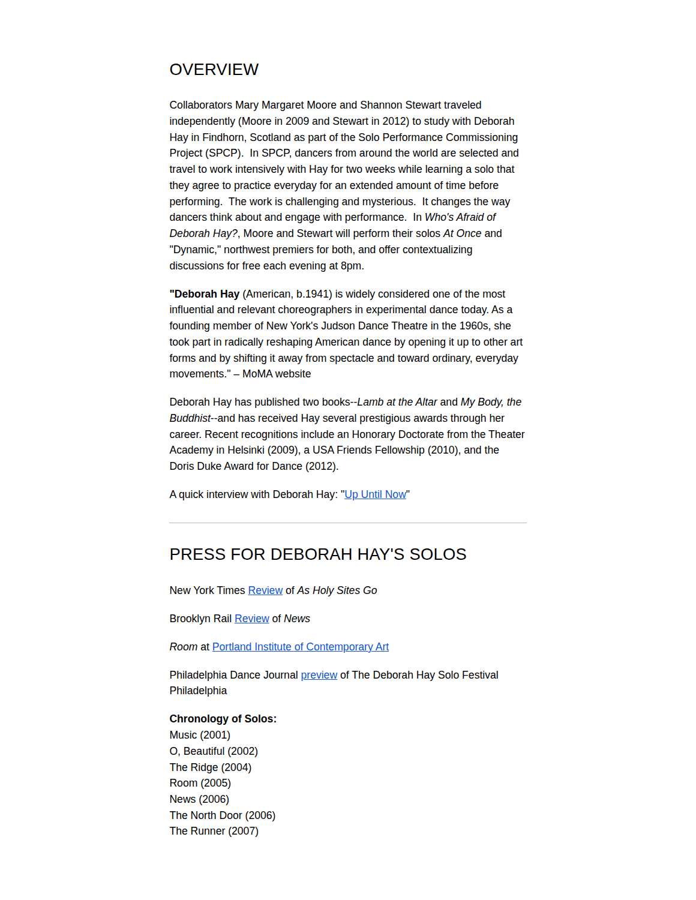OVERVIEW
Collaborators Mary Margaret Moore and Shannon Stewart traveled independently (Moore in 2009 and Stewart in 2012) to study with Deborah Hay in Findhorn, Scotland as part of the Solo Performance Commissioning Project (SPCP). In SPCP, dancers from around the world are selected and travel to work intensively with Hay for two weeks while learning a solo that they agree to practice everyday for an extended amount of time before performing. The work is challenging and mysterious. It changes the way dancers think about and engage with performance. In Who's Afraid of Deborah Hay?, Moore and Stewart will perform their solos At Once and "Dynamic," northwest premiers for both, and offer contextualizing discussions for free each evening at 8pm.
"Deborah Hay (American, b.1941) is widely considered one of the most influential and relevant choreographers in experimental dance today. As a founding member of New York's Judson Dance Theatre in the 1960s, she took part in radically reshaping American dance by opening it up to other art forms and by shifting it away from spectacle and toward ordinary, everyday movements." – MoMA website
Deborah Hay has published two books--Lamb at the Altar and My Body, the Buddhist--and has received Hay several prestigious awards through her career. Recent recognitions include an Honorary Doctorate from the Theater Academy in Helsinki (2009), a USA Friends Fellowship (2010), and the Doris Duke Award for Dance (2012).
A quick interview with Deborah Hay: "Up Until Now"
PRESS FOR DEBORAH HAY'S SOLOS
New York Times Review of As Holy Sites Go
Brooklyn Rail Review of News
Room at Portland Institute of Contemporary Art
Philadelphia Dance Journal preview of The Deborah Hay Solo Festival Philadelphia
Chronology of Solos:
Music (2001)
O, Beautiful (2002)
The Ridge (2004)
Room (2005)
News (2006)
The North Door (2006)
The Runner (2007)